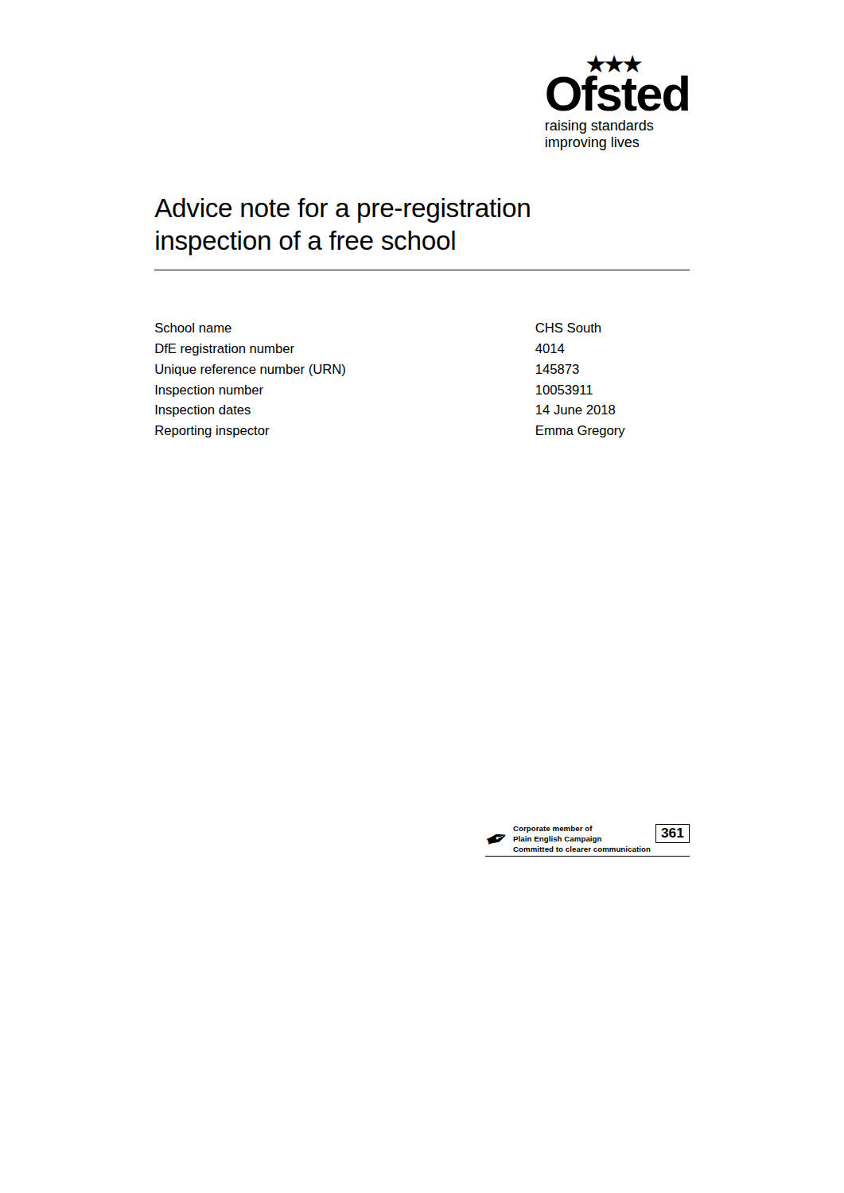★★★
Ofsted
raising standards
improving lives
Advice note for a pre-registration inspection of a free school
| School name | CHS South |
| DfE registration number | 4014 |
| Unique reference number (URN) | 145873 |
| Inspection number | 10053911 |
| Inspection dates | 14 June 2018 |
| Reporting inspector | Emma Gregory |
✒
Corporate member of
Plain English Campaign
Committed to clearer communication
361